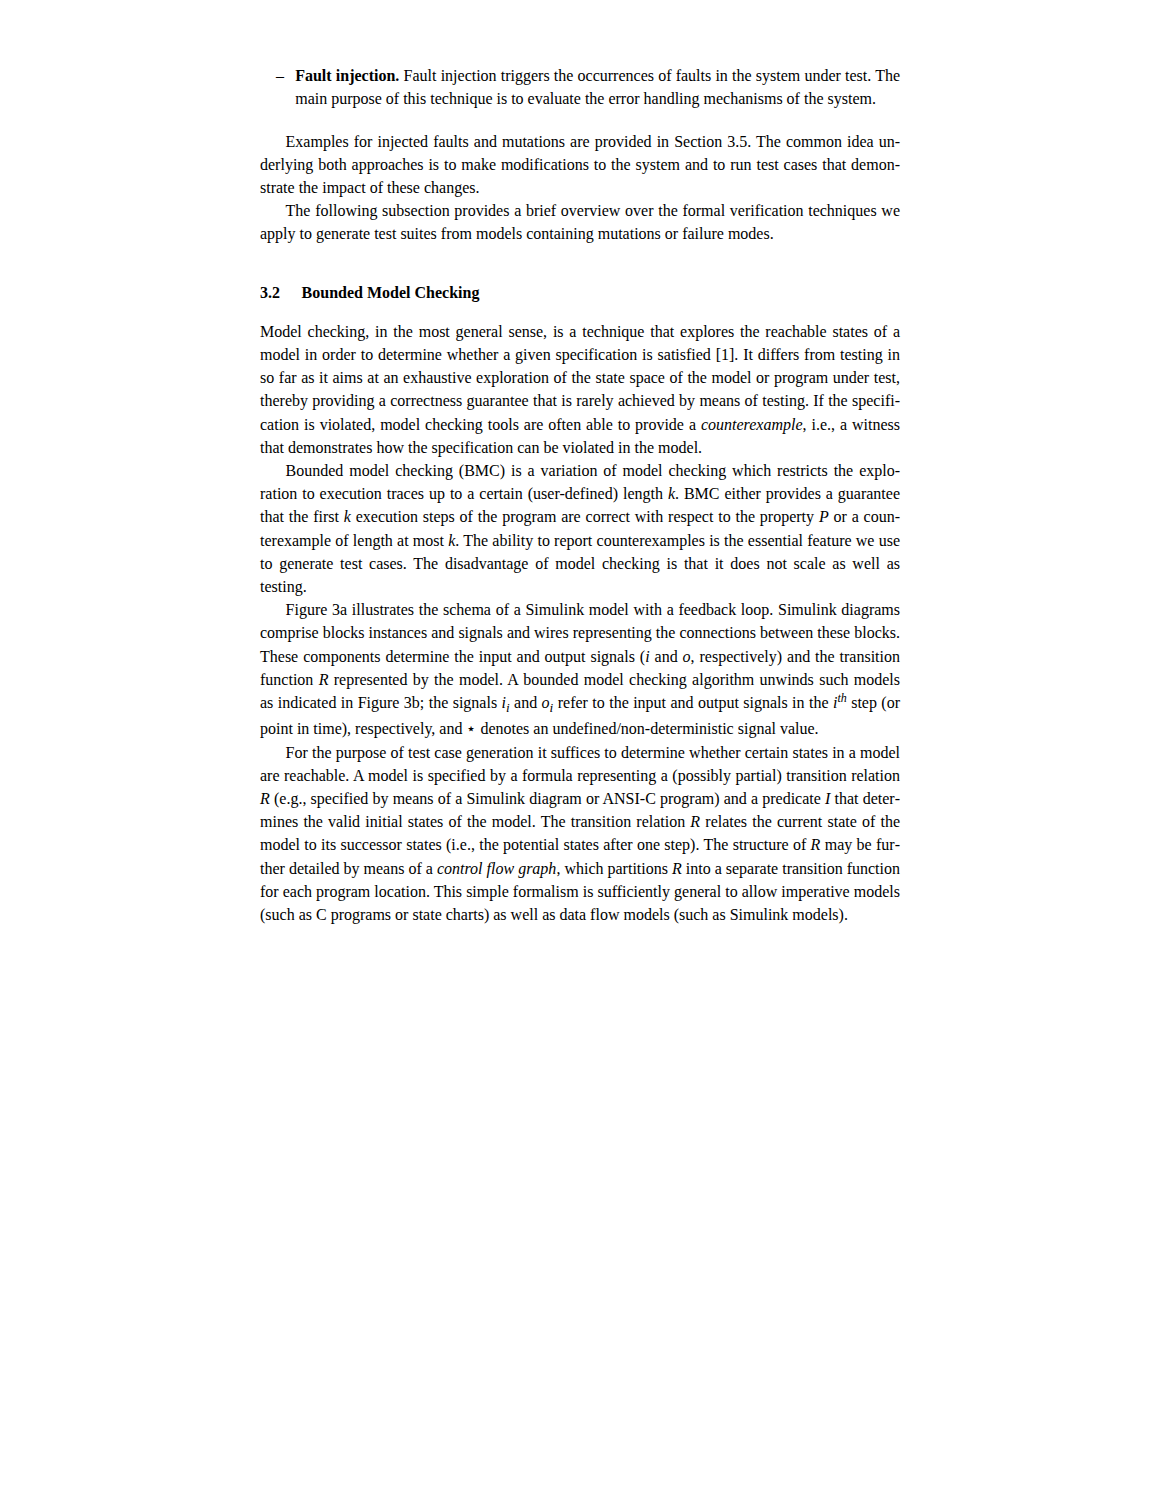Fault injection. Fault injection triggers the occurrences of faults in the system under test. The main purpose of this technique is to evaluate the error handling mechanisms of the system.
Examples for injected faults and mutations are provided in Section 3.5. The common idea underlying both approaches is to make modifications to the system and to run test cases that demonstrate the impact of these changes.
The following subsection provides a brief overview over the formal verification techniques we apply to generate test suites from models containing mutations or failure modes.
3.2 Bounded Model Checking
Model checking, in the most general sense, is a technique that explores the reachable states of a model in order to determine whether a given specification is satisfied [1]. It differs from testing in so far as it aims at an exhaustive exploration of the state space of the model or program under test, thereby providing a correctness guarantee that is rarely achieved by means of testing. If the specification is violated, model checking tools are often able to provide a counterexample, i.e., a witness that demonstrates how the specification can be violated in the model.
Bounded model checking (BMC) is a variation of model checking which restricts the exploration to execution traces up to a certain (user-defined) length k. BMC either provides a guarantee that the first k execution steps of the program are correct with respect to the property P or a counterexample of length at most k. The ability to report counterexamples is the essential feature we use to generate test cases. The disadvantage of model checking is that it does not scale as well as testing.
Figure 3a illustrates the schema of a Simulink model with a feedback loop. Simulink diagrams comprise blocks instances and signals and wires representing the connections between these blocks. These components determine the input and output signals (i and o, respectively) and the transition function R represented by the model. A bounded model checking algorithm unwinds such models as indicated in Figure 3b; the signals ii and oi refer to the input and output signals in the ith step (or point in time), respectively, and ⋆ denotes an undefined/non-deterministic signal value.
For the purpose of test case generation it suffices to determine whether certain states in a model are reachable. A model is specified by a formula representing a (possibly partial) transition relation R (e.g., specified by means of a Simulink diagram or ANSI-C program) and a predicate I that determines the valid initial states of the model. The transition relation R relates the current state of the model to its successor states (i.e., the potential states after one step). The structure of R may be further detailed by means of a control flow graph, which partitions R into a separate transition function for each program location. This simple formalism is sufficiently general to allow imperative models (such as C programs or state charts) as well as data flow models (such as Simulink models).